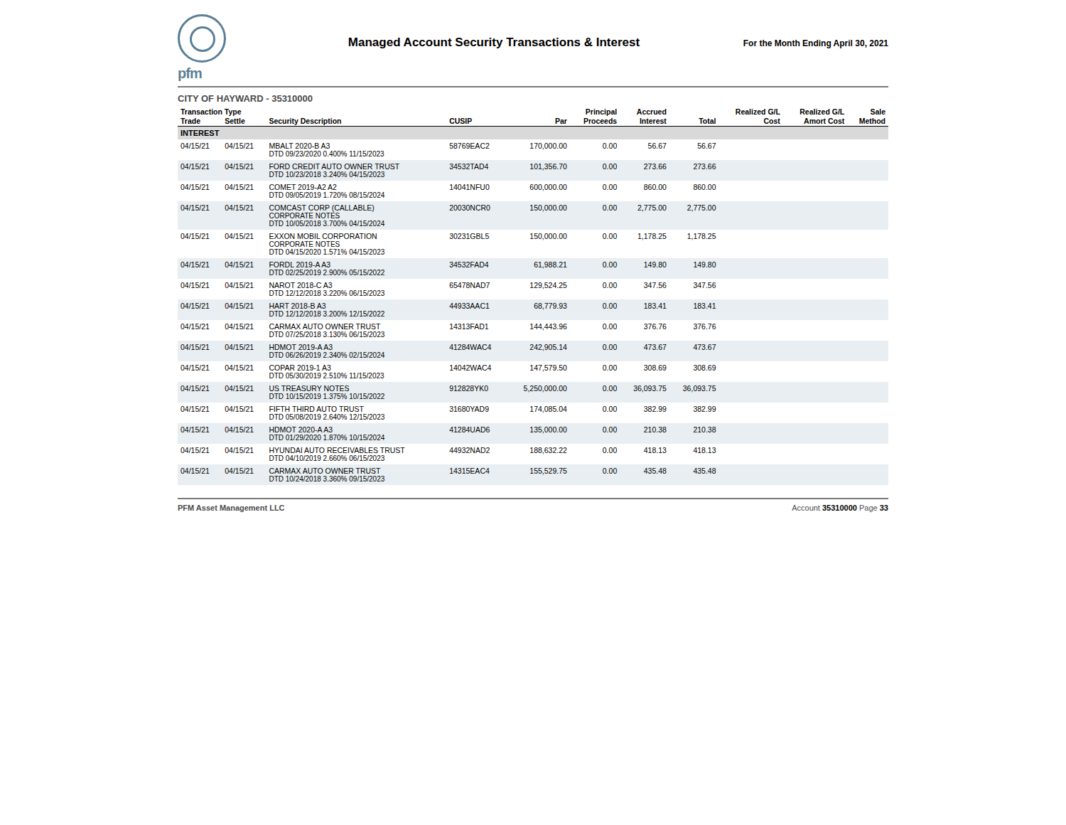pfm
Managed Account Security Transactions & Interest
For the Month Ending April 30, 2021
CITY OF HAYWARD - 35310000
| Transaction Type | | | | Principal | Accrued | | Realized G/L | Realized G/L | Sale |
| --- | --- | --- | --- | --- | --- | --- | --- | --- | --- |
| Trade | Settle | Security Description | CUSIP | Par | Proceeds | Interest | Total | Cost | Amort Cost | Method |
| INTEREST |
| 04/15/21 | 04/15/21 | MBALT 2020-B A3 DTD 09/23/2020 0.400% 11/15/2023 | 58769EAC2 | 170,000.00 | 0.00 | 56.67 | 56.67 | | | |
| 04/15/21 | 04/15/21 | FORD CREDIT AUTO OWNER TRUST DTD 10/23/2018 3.240% 04/15/2023 | 34532TAD4 | 101,356.70 | 0.00 | 273.66 | 273.66 | | | |
| 04/15/21 | 04/15/21 | COMET 2019-A2 A2 DTD 09/05/2019 1.720% 08/15/2024 | 14041NFU0 | 600,000.00 | 0.00 | 860.00 | 860.00 | | | |
| 04/15/21 | 04/15/21 | COMCAST CORP (CALLABLE) CORPORATE NOTES DTD 10/05/2018 3.700% 04/15/2024 | 20030NCR0 | 150,000.00 | 0.00 | 2,775.00 | 2,775.00 | | | |
| 04/15/21 | 04/15/21 | EXXON MOBIL CORPORATION CORPORATE NOTES DTD 04/15/2020 1.571% 04/15/2023 | 30231GBL5 | 150,000.00 | 0.00 | 1,178.25 | 1,178.25 | | | |
| 04/15/21 | 04/15/21 | FORDL 2019-A A3 DTD 02/25/2019 2.900% 05/15/2022 | 34532FAD4 | 61,988.21 | 0.00 | 149.80 | 149.80 | | | |
| 04/15/21 | 04/15/21 | NAROT 2018-C A3 DTD 12/12/2018 3.220% 06/15/2023 | 65478NAD7 | 129,524.25 | 0.00 | 347.56 | 347.56 | | | |
| 04/15/21 | 04/15/21 | HART 2018-B A3 DTD 12/12/2018 3.200% 12/15/2022 | 44933AAC1 | 68,779.93 | 0.00 | 183.41 | 183.41 | | | |
| 04/15/21 | 04/15/21 | CARMAX AUTO OWNER TRUST DTD 07/25/2018 3.130% 06/15/2023 | 14313FAD1 | 144,443.96 | 0.00 | 376.76 | 376.76 | | | |
| 04/15/21 | 04/15/21 | HDMOT 2019-A A3 DTD 06/26/2019 2.340% 02/15/2024 | 41284WAC4 | 242,905.14 | 0.00 | 473.67 | 473.67 | | | |
| 04/15/21 | 04/15/21 | COPAR 2019-1 A3 DTD 05/30/2019 2.510% 11/15/2023 | 14042WAC4 | 147,579.50 | 0.00 | 308.69 | 308.69 | | | |
| 04/15/21 | 04/15/21 | US TREASURY NOTES DTD 10/15/2019 1.375% 10/15/2022 | 912828YK0 | 5,250,000.00 | 0.00 | 36,093.75 | 36,093.75 | | | |
| 04/15/21 | 04/15/21 | FIFTH THIRD AUTO TRUST DTD 05/08/2019 2.640% 12/15/2023 | 31680YAD9 | 174,085.04 | 0.00 | 382.99 | 382.99 | | | |
| 04/15/21 | 04/15/21 | HDMOT 2020-A A3 DTD 01/29/2020 1.870% 10/15/2024 | 41284UAD6 | 135,000.00 | 0.00 | 210.38 | 210.38 | | | |
| 04/15/21 | 04/15/21 | HYUNDAI AUTO RECEIVABLES TRUST DTD 04/10/2019 2.660% 06/15/2023 | 44932NAD2 | 188,632.22 | 0.00 | 418.13 | 418.13 | | | |
| 04/15/21 | 04/15/21 | CARMAX AUTO OWNER TRUST DTD 10/24/2018 3.360% 09/15/2023 | 14315EAC4 | 155,529.75 | 0.00 | 435.48 | 435.48 | | | |
PFM Asset Management LLC
Account 35310000 Page 33